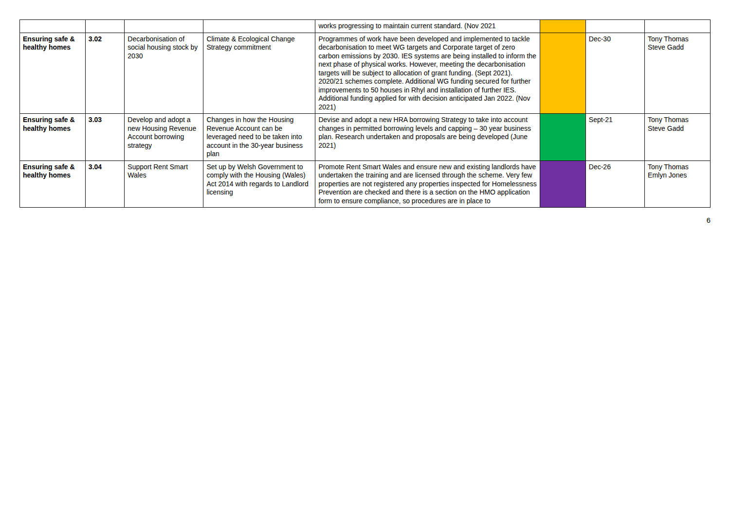| | | | | works progressing to maintain current standard. (Nov 2021 | | | |
| Ensuring safe & healthy homes | 3.02 | Decarbonisation of social housing stock by 2030 | Climate & Ecological Change Strategy commitment | Programmes of work have been developed and implemented to tackle decarbonisation to meet WG targets and Corporate target of zero carbon emissions by 2030. IES systems are being installed to inform the next phase of physical works. However, meeting the decarbonisation targets will be subject to allocation of grant funding. (Sept 2021). 2020/21 schemes complete. Additional WG funding secured for further improvements to 50 houses in Rhyl and installation of further IES. Additional funding applied for with decision anticipated Jan 2022. (Nov 2021) | | Dec-30 | Tony Thomas Steve Gadd |
| Ensuring safe & healthy homes | 3.03 | Develop and adopt a new Housing Revenue Account borrowing strategy | Changes in how the Housing Revenue Account can be leveraged need to be taken into account in the 30-year business plan | Devise and adopt a new HRA borrowing Strategy to take into account changes in permitted borrowing levels and capping – 30 year business plan. Research undertaken and proposals are being developed (June 2021) | | Sept-21 | Tony Thomas Steve Gadd |
| Ensuring safe & healthy homes | 3.04 | Support Rent Smart Wales | Set up by Welsh Government to comply with the Housing (Wales) Act 2014 with regards to Landlord licensing | Promote Rent Smart Wales and ensure new and existing landlords have undertaken the training and are licensed through the scheme. Very few properties are not registered any properties inspected for Homelessness Prevention are checked and there is a section on the HMO application form to ensure compliance, so procedures are in place to | | Dec-26 | Tony Thomas Emlyn Jones |
6